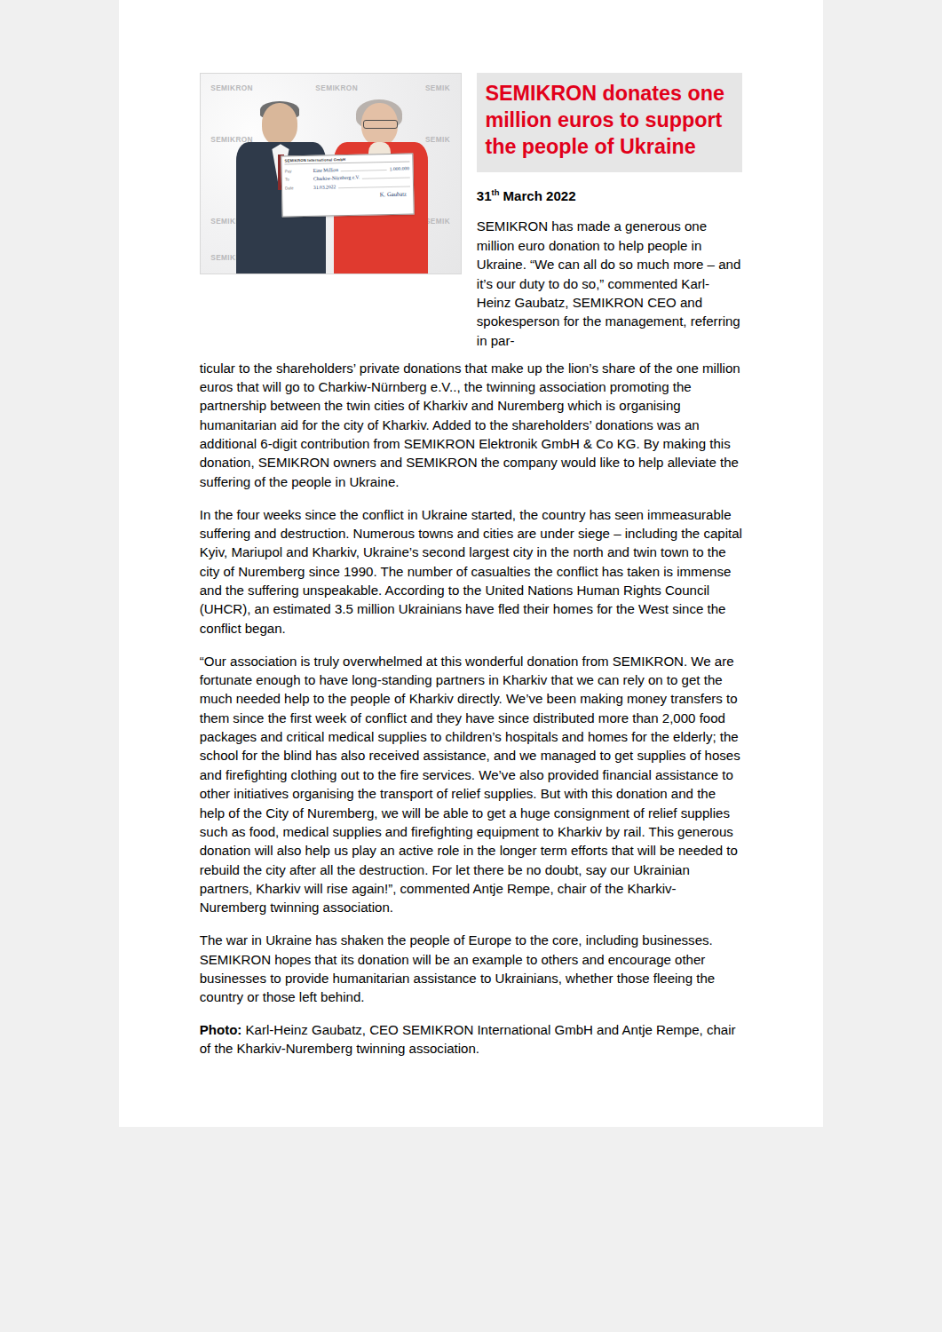SEMIKRON SEMIKRON SEMIK SEMIKRON SEMIK SEMIKRON SEMIK SEMIKRON MIKRON
SEMIKRON International GmbH
Pay Eine Million 1.000.000
To Charkiw-Nürnberg e.V.
Date 31.03.2022
K. Gaubatz
SEMIKRON donates one million euros to support the people of Ukraine
31th March 2022
SEMIKRON has made a generous one million euro donation to help people in Ukraine. “We can all do so much more – and it’s our duty to do so,” commented Karl-Heinz Gaubatz, SEMIKRON CEO and spokesperson for the management, referring in par-
ticular to the shareholders’ private donations that make up the lion’s share of the one million euros that will go to Charkiw-Nürnberg e.V.., the twinning association promoting the partnership between the twin cities of Kharkiv and Nuremberg which is organising humanitarian aid for the city of Kharkiv. Added to the shareholders’ donations was an additional 6-digit contribution from SEMIKRON Elektronik GmbH & Co KG. By making this donation, SEMIKRON owners and SEMIKRON the company would like to help alleviate the suffering of the people in Ukraine.
In the four weeks since the conflict in Ukraine started, the country has seen immeasurable suffering and destruction. Numerous towns and cities are under siege – including the capital Kyiv, Mariupol and Kharkiv, Ukraine’s second largest city in the north and twin town to the city of Nuremberg since 1990. The number of casualties the conflict has taken is immense and the suffering unspeakable. According to the United Nations Human Rights Council (UHCR), an estimated 3.5 million Ukrainians have fled their homes for the West since the conflict began.
“Our association is truly overwhelmed at this wonderful donation from SEMIKRON. We are fortunate enough to have long-standing partners in Kharkiv that we can rely on to get the much needed help to the people of Kharkiv directly. We’ve been making money transfers to them since the first week of conflict and they have since distributed more than 2,000 food packages and critical medical supplies to children’s hospitals and homes for the elderly; the school for the blind has also received assistance, and we managed to get supplies of hoses and firefighting clothing out to the fire services. We’ve also provided financial assistance to other initiatives organising the transport of relief supplies. But with this donation and the help of the City of Nuremberg, we will be able to get a huge consignment of relief supplies such as food, medical supplies and firefighting equipment to Kharkiv by rail. This generous donation will also help us play an active role in the longer term efforts that will be needed to rebuild the city after all the destruction. For let there be no doubt, say our Ukrainian partners, Kharkiv will rise again!”, commented Antje Rempe, chair of the Kharkiv-Nuremberg twinning association.
The war in Ukraine has shaken the people of Europe to the core, including businesses. SEMIKRON hopes that its donation will be an example to others and encourage other businesses to provide humanitarian assistance to Ukrainians, whether those fleeing the country or those left behind.
Photo: Karl-Heinz Gaubatz, CEO SEMIKRON International GmbH and Antje Rempe, chair of the Kharkiv-Nuremberg twinning association.